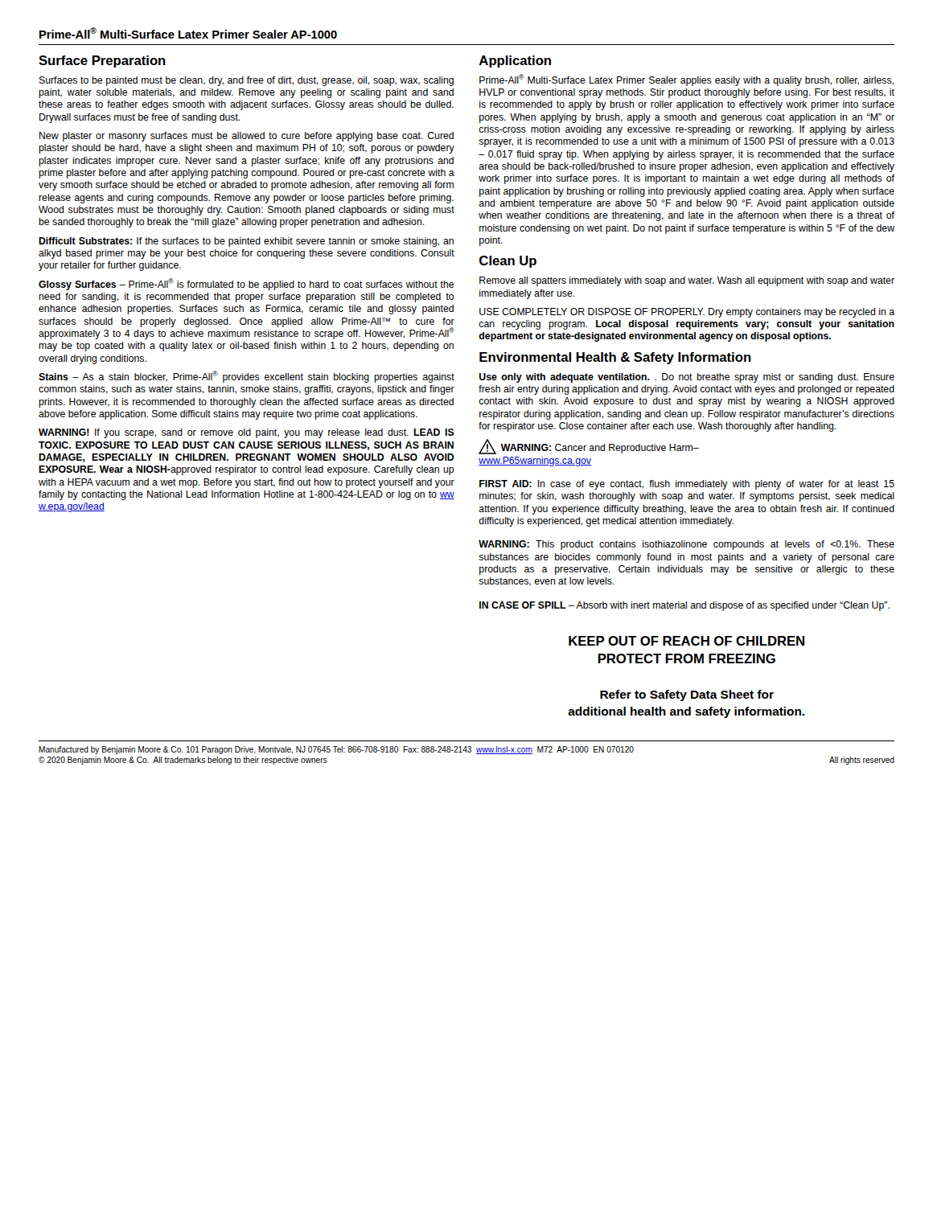Prime-All® Multi-Surface Latex Primer Sealer AP-1000
Surface Preparation
Surfaces to be painted must be clean, dry, and free of dirt, dust, grease, oil, soap, wax, scaling paint, water soluble materials, and mildew. Remove any peeling or scaling paint and sand these areas to feather edges smooth with adjacent surfaces. Glossy areas should be dulled. Drywall surfaces must be free of sanding dust.
New plaster or masonry surfaces must be allowed to cure before applying base coat. Cured plaster should be hard, have a slight sheen and maximum PH of 10; soft, porous or powdery plaster indicates improper cure. Never sand a plaster surface; knife off any protrusions and prime plaster before and after applying patching compound. Poured or pre-cast concrete with a very smooth surface should be etched or abraded to promote adhesion, after removing all form release agents and curing compounds. Remove any powder or loose particles before priming. Wood substrates must be thoroughly dry. Caution: Smooth planed clapboards or siding must be sanded thoroughly to break the “mill glaze” allowing proper penetration and adhesion.
Difficult Substrates: If the surfaces to be painted exhibit severe tannin or smoke staining, an alkyd based primer may be your best choice for conquering these severe conditions. Consult your retailer for further guidance.
Glossy Surfaces – Prime-All® is formulated to be applied to hard to coat surfaces without the need for sanding, it is recommended that proper surface preparation still be completed to enhance adhesion properties. Surfaces such as Formica, ceramic tile and glossy painted surfaces should be properly deglossed. Once applied allow Prime-All™ to cure for approximately 3 to 4 days to achieve maximum resistance to scrape off. However, Prime-All® may be top coated with a quality latex or oil-based finish within 1 to 2 hours, depending on overall drying conditions.
Stains – As a stain blocker, Prime-All® provides excellent stain blocking properties against common stains, such as water stains, tannin, smoke stains, graffiti, crayons, lipstick and finger prints. However, it is recommended to thoroughly clean the affected surface areas as directed above before application. Some difficult stains may require two prime coat applications.
WARNING! If you scrape, sand or remove old paint, you may release lead dust. LEAD IS TOXIC. EXPOSURE TO LEAD DUST CAN CAUSE SERIOUS ILLNESS, SUCH AS BRAIN DAMAGE, ESPECIALLY IN CHILDREN. PREGNANT WOMEN SHOULD ALSO AVOID EXPOSURE. Wear a NIOSH-approved respirator to control lead exposure. Carefully clean up with a HEPA vacuum and a wet mop. Before you start, find out how to protect yourself and your family by contacting the National Lead Information Hotline at 1-800-424-LEAD or log on to www.epa.gov/lead
Application
Prime-All® Multi-Surface Latex Primer Sealer applies easily with a quality brush, roller, airless, HVLP or conventional spray methods. Stir product thoroughly before using. For best results, it is recommended to apply by brush or roller application to effectively work primer into surface pores. When applying by brush, apply a smooth and generous coat application in an “M” or criss-cross motion avoiding any excessive re-spreading or reworking. If applying by airless sprayer, it is recommended to use a unit with a minimum of 1500 PSI of pressure with a 0.013 – 0.017 fluid spray tip. When applying by airless sprayer, it is recommended that the surface area should be back-rolled/brushed to insure proper adhesion, even application and effectively work primer into surface pores. It is important to maintain a wet edge during all methods of paint application by brushing or rolling into previously applied coating area. Apply when surface and ambient temperature are above 50 °F and below 90 °F. Avoid paint application outside when weather conditions are threatening, and late in the afternoon when there is a threat of moisture condensing on wet paint. Do not paint if surface temperature is within 5 °F of the dew point.
Clean Up
Remove all spatters immediately with soap and water. Wash all equipment with soap and water immediately after use.
USE COMPLETELY OR DISPOSE OF PROPERLY. Dry empty containers may be recycled in a can recycling program. Local disposal requirements vary; consult your sanitation department or state-designated environmental agency on disposal options.
Environmental Health & Safety Information
Use only with adequate ventilation. . Do not breathe spray mist or sanding dust. Ensure fresh air entry during application and drying. Avoid contact with eyes and prolonged or repeated contact with skin. Avoid exposure to dust and spray mist by wearing a NIOSH approved respirator during application, sanding and clean up. Follow respirator manufacturer’s directions for respirator use. Close container after each use. Wash thoroughly after handling.
WARNING: Cancer and Reproductive Harm–
www.P65warnings.ca.gov
FIRST AID: In case of eye contact, flush immediately with plenty of water for at least 15 minutes; for skin, wash thoroughly with soap and water. If symptoms persist, seek medical attention. If you experience difficulty breathing, leave the area to obtain fresh air. If continued difficulty is experienced, get medical attention immediately.
WARNING: This product contains isothiazolinone compounds at levels of <0.1%. These substances are biocides commonly found in most paints and a variety of personal care products as a preservative. Certain individuals may be sensitive or allergic to these substances, even at low levels.
IN CASE OF SPILL – Absorb with inert material and dispose of as specified under “Clean Up”.
KEEP OUT OF REACH OF CHILDREN
PROTECT FROM FREEZING
Refer to Safety Data Sheet for
additional health and safety information.
Manufactured by Benjamin Moore & Co. 101 Paragon Drive, Montvale, NJ 07645 Tel: 866-708-9180 Fax: 888-248-2143 www.lnsl-x.com M72 AP-1000 EN 070120
© 2020 Benjamin Moore & Co. All trademarks belong to their respective owners All rights reserved